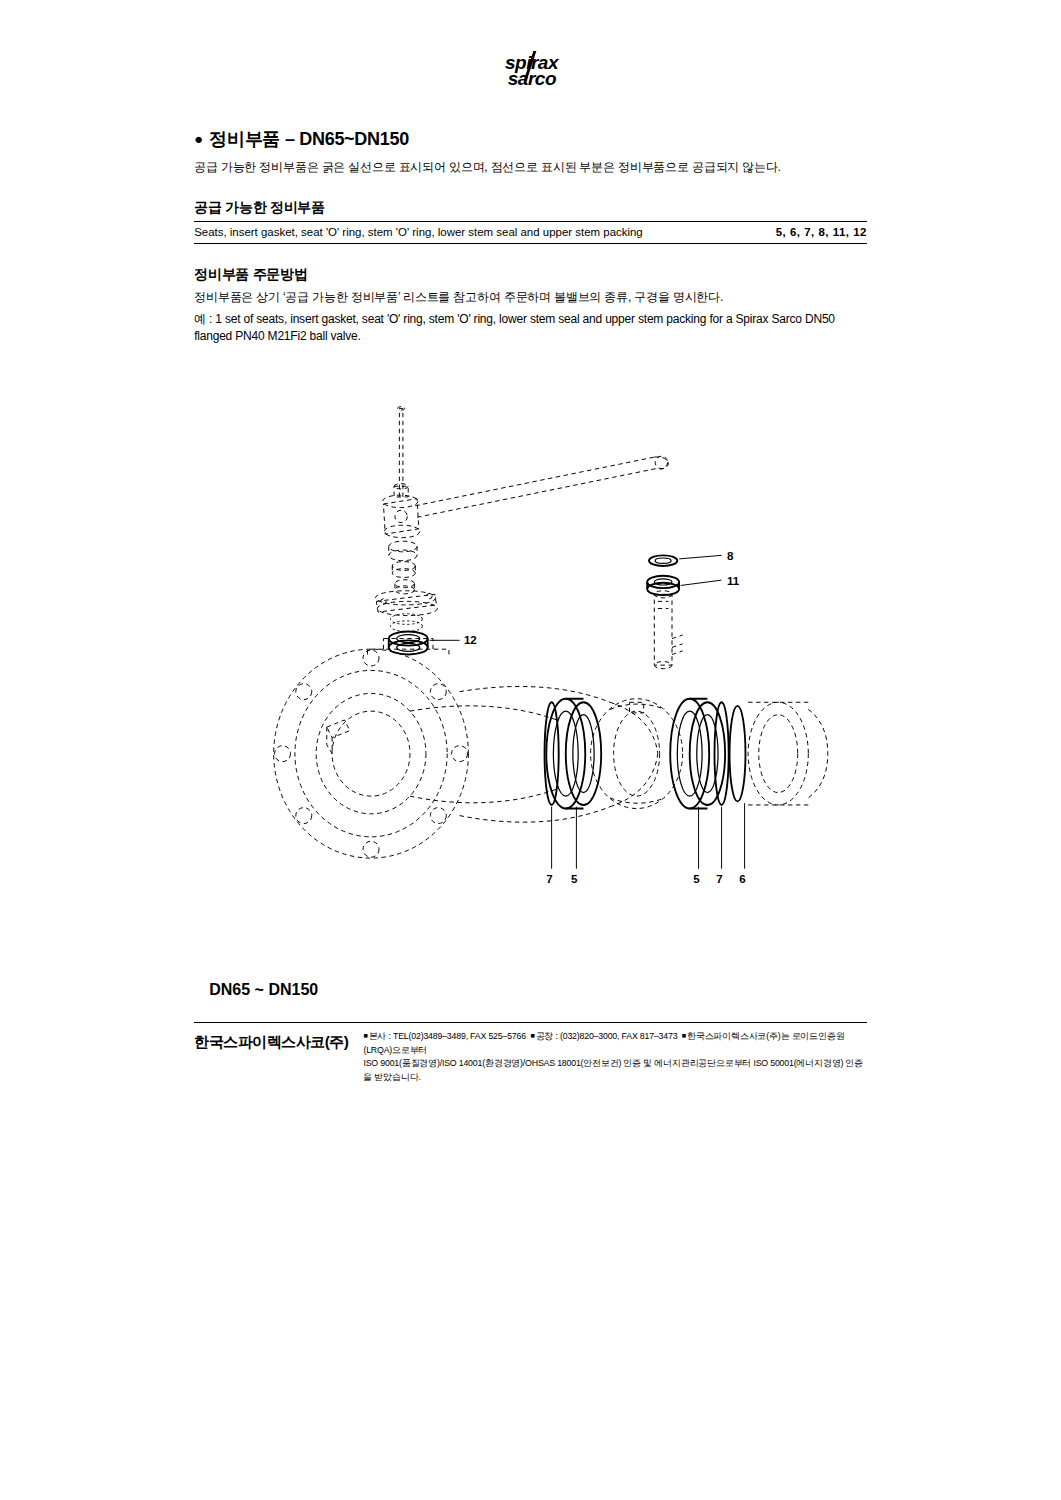spirax sarco
● 정비부품 – DN65~DN150
공급 가능한 정비부품은 굵은 실선으로 표시되어 있으며, 점선으로 표시된 부분은 정비부품으로 공급되지 않는다.
공급 가능한 정비부품
| Seats, insert gasket, seat 'O' ring, stem 'O' ring, lower stem seal and upper stem packing | 5, 6, 7, 8, 11, 12 |
정비부품 주문방법
정비부품은 상기 ‘공급 가능한 정비부품’ 리스트를 참고하여 주문하며 볼밸브의 종류, 구경을 명시한다.
예 : 1 set of seats, insert gasket, seat 'O' ring, stem 'O' ring, lower stem seal and upper stem packing for a Spirax Sarco DN50 flanged PN40 M21Fi2 ball valve.
12 8 11 7 5 5 7 6
DN65 ~ DN150
한국스파이렉스사코(주)
■본사 : TEL(02)3489–3489, FAX 525–5766 ■공장 : (032)820–3000, FAX 817–3473 ■한국스파이렉스사코(주)는 로이드인증원(LRQA)으로부터
ISO 9001(품질경영)/ISO 14001(환경경영)/OHSAS 18001(안전보건) 인증 및 에너지관리공단으로부터 ISO 50001(에너지경영) 인증을 받았습니다.